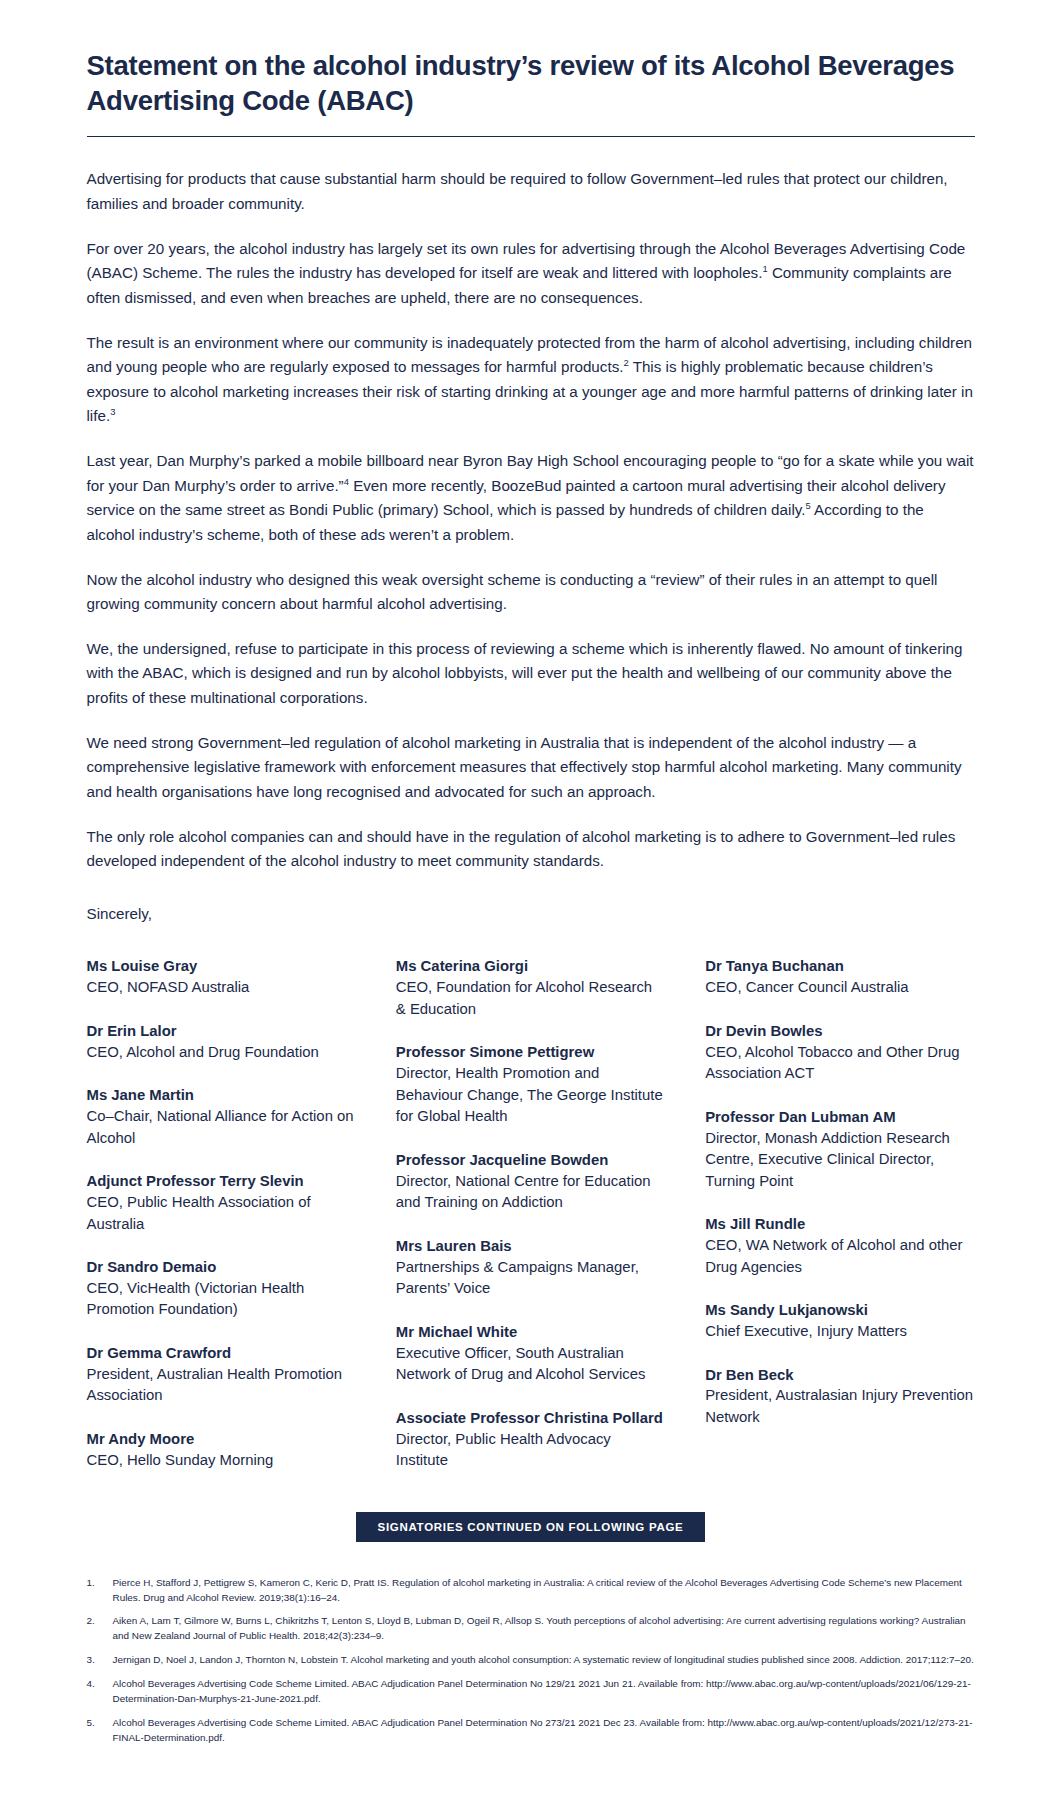Statement on the alcohol industry’s review of its Alcohol Beverages Advertising Code (ABAC)
Advertising for products that cause substantial harm should be required to follow Government–led rules that protect our children, families and broader community.
For over 20 years, the alcohol industry has largely set its own rules for advertising through the Alcohol Beverages Advertising Code (ABAC) Scheme. The rules the industry has developed for itself are weak and littered with loopholes.1 Community complaints are often dismissed, and even when breaches are upheld, there are no consequences.
The result is an environment where our community is inadequately protected from the harm of alcohol advertising, including children and young people who are regularly exposed to messages for harmful products.2 This is highly problematic because children’s exposure to alcohol marketing increases their risk of starting drinking at a younger age and more harmful patterns of drinking later in life.3
Last year, Dan Murphy’s parked a mobile billboard near Byron Bay High School encouraging people to “go for a skate while you wait for your Dan Murphy’s order to arrive.”4 Even more recently, BoozeBud painted a cartoon mural advertising their alcohol delivery service on the same street as Bondi Public (primary) School, which is passed by hundreds of children daily.5 According to the alcohol industry’s scheme, both of these ads weren’t a problem.
Now the alcohol industry who designed this weak oversight scheme is conducting a “review” of their rules in an attempt to quell growing community concern about harmful alcohol advertising.
We, the undersigned, refuse to participate in this process of reviewing a scheme which is inherently flawed. No amount of tinkering with the ABAC, which is designed and run by alcohol lobbyists, will ever put the health and wellbeing of our community above the profits of these multinational corporations.
We need strong Government–led regulation of alcohol marketing in Australia that is independent of the alcohol industry — a comprehensive legislative framework with enforcement measures that effectively stop harmful alcohol marketing. Many community and health organisations have long recognised and advocated for such an approach.
The only role alcohol companies can and should have in the regulation of alcohol marketing is to adhere to Government–led rules developed independent of the alcohol industry to meet community standards.
Sincerely,
Ms Louise Gray CEO, NOFASD Australia
Dr Erin Lalor CEO, Alcohol and Drug Foundation
Ms Jane Martin Co–Chair, National Alliance for Action on Alcohol
Adjunct Professor Terry Slevin CEO, Public Health Association of Australia
Dr Sandro Demaio CEO, VicHealth (Victorian Health Promotion Foundation)
Dr Gemma Crawford President, Australian Health Promotion Association
Mr Andy Moore CEO, Hello Sunday Morning
Ms Caterina Giorgi CEO, Foundation for Alcohol Research & Education
Professor Simone Pettigrew Director, Health Promotion and Behaviour Change, The George Institute for Global Health
Professor Jacqueline Bowden Director, National Centre for Education and Training on Addiction
Mrs Lauren Bais Partnerships & Campaigns Manager, Parents’ Voice
Mr Michael White Executive Officer, South Australian Network of Drug and Alcohol Services
Associate Professor Christina Pollard Director, Public Health Advocacy Institute
Dr Tanya Buchanan CEO, Cancer Council Australia
Dr Devin Bowles CEO, Alcohol Tobacco and Other Drug Association ACT
Professor Dan Lubman AM Director, Monash Addiction Research Centre, Executive Clinical Director, Turning Point
Ms Jill Rundle CEO, WA Network of Alcohol and other Drug Agencies
Ms Sandy Lukjanowski Chief Executive, Injury Matters
Dr Ben Beck President, Australasian Injury Prevention Network
Signatories continued on following page
Pierce H, Stafford J, Pettigrew S, Kameron C, Keric D, Pratt IS. Regulation of alcohol marketing in Australia: A critical review of the Alcohol Beverages Advertising Code Scheme’s new Placement Rules. Drug and Alcohol Review. 2019;38(1):16–24.
Aiken A, Lam T, Gilmore W, Burns L, Chikritzhs T, Lenton S, Lloyd B, Lubman D, Ogeil R, Allsop S. Youth perceptions of alcohol advertising: Are current advertising regulations working? Australian and New Zealand Journal of Public Health. 2018;42(3):234–9.
Jernigan D, Noel J, Landon J, Thornton N, Lobstein T. Alcohol marketing and youth alcohol consumption: A systematic review of longitudinal studies published since 2008. Addiction. 2017;112:7–20.
Alcohol Beverages Advertising Code Scheme Limited. ABAC Adjudication Panel Determination No 129/21 2021 Jun 21. Available from: http://www.abac.org.au/wp-content/uploads/2021/06/129-21-Determination-Dan-Murphys-21-June-2021.pdf.
Alcohol Beverages Advertising Code Scheme Limited. ABAC Adjudication Panel Determination No 273/21 2021 Dec 23. Available from: http://www.abac.org.au/wp-content/uploads/2021/12/273-21-FINAL-Determination.pdf.